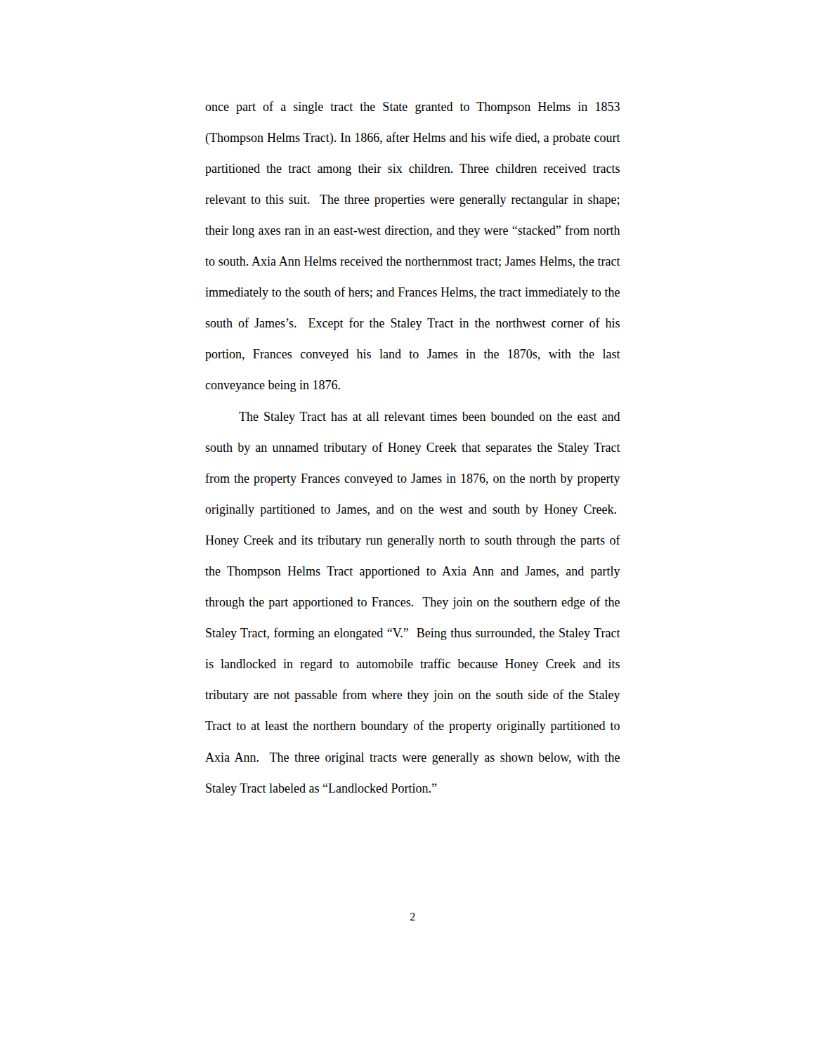once part of a single tract the State granted to Thompson Helms in 1853 (Thompson Helms Tract). In 1866, after Helms and his wife died, a probate court partitioned the tract among their six children. Three children received tracts relevant to this suit. The three properties were generally rectangular in shape; their long axes ran in an east-west direction, and they were “stacked” from north to south. Axia Ann Helms received the northernmost tract; James Helms, the tract immediately to the south of hers; and Frances Helms, the tract immediately to the south of James’s. Except for the Staley Tract in the northwest corner of his portion, Frances conveyed his land to James in the 1870s, with the last conveyance being in 1876.
The Staley Tract has at all relevant times been bounded on the east and south by an unnamed tributary of Honey Creek that separates the Staley Tract from the property Frances conveyed to James in 1876, on the north by property originally partitioned to James, and on the west and south by Honey Creek. Honey Creek and its tributary run generally north to south through the parts of the Thompson Helms Tract apportioned to Axia Ann and James, and partly through the part apportioned to Frances. They join on the southern edge of the Staley Tract, forming an elongated “V.” Being thus surrounded, the Staley Tract is landlocked in regard to automobile traffic because Honey Creek and its tributary are not passable from where they join on the south side of the Staley Tract to at least the northern boundary of the property originally partitioned to Axia Ann. The three original tracts were generally as shown below, with the Staley Tract labeled as “Landlocked Portion.”
2